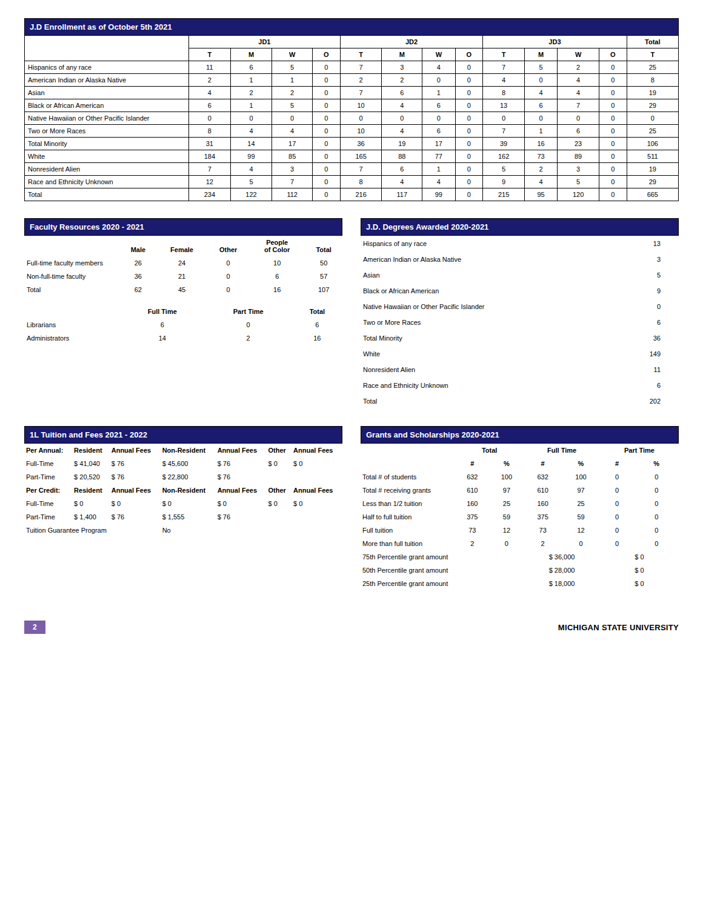J.D Enrollment as of October 5th 2021
| | JD1 | JD2 | JD3 | Total |
| --- | --- | --- | --- | --- |
| T | M | W | O | T | M | W | O | T | M | W | O | T |
| Hispanics of any race | 11 | 6 | 5 | 0 | 7 | 3 | 4 | 0 | 7 | 5 | 2 | 0 | 25 |
| American Indian or Alaska Native | 2 | 1 | 1 | 0 | 2 | 2 | 0 | 0 | 4 | 0 | 4 | 0 | 8 |
| Asian | 4 | 2 | 2 | 0 | 7 | 6 | 1 | 0 | 8 | 4 | 4 | 0 | 19 |
| Black or African American | 6 | 1 | 5 | 0 | 10 | 4 | 6 | 0 | 13 | 6 | 7 | 0 | 29 |
| Native Hawaiian or Other Pacific Islander | 0 | 0 | 0 | 0 | 0 | 0 | 0 | 0 | 0 | 0 | 0 | 0 | 0 |
| Two or More Races | 8 | 4 | 4 | 0 | 10 | 4 | 6 | 0 | 7 | 1 | 6 | 0 | 25 |
| Total Minority | 31 | 14 | 17 | 0 | 36 | 19 | 17 | 0 | 39 | 16 | 23 | 0 | 106 |
| White | 184 | 99 | 85 | 0 | 165 | 88 | 77 | 0 | 162 | 73 | 89 | 0 | 511 |
| Nonresident Alien | 7 | 4 | 3 | 0 | 7 | 6 | 1 | 0 | 5 | 2 | 3 | 0 | 19 |
| Race and Ethnicity Unknown | 12 | 5 | 7 | 0 | 8 | 4 | 4 | 0 | 9 | 4 | 5 | 0 | 29 |
| Total | 234 | 122 | 112 | 0 | 216 | 117 | 99 | 0 | 215 | 95 | 120 | 0 | 665 |
Faculty Resources 2020 - 2021
| | Male | Female | Other | People of Color | Total |
| --- | --- | --- | --- | --- | --- |
| Full-time faculty members | 26 | 24 | 0 | 10 | 50 |
| Non-full-time faculty | 36 | 21 | 0 | 6 | 57 |
| Total | 62 | 45 | 0 | 16 | 107 |
| | Full Time | Part Time | Total |
| --- | --- | --- | --- |
| Librarians | 6 | 0 | 6 |
| Administrators | 14 | 2 | 16 |
J.D. Degrees Awarded 2020-2021
| Hispanics of any race | 13 |
| American Indian or Alaska Native | 3 |
| Asian | 5 |
| Black or African American | 9 |
| Native Hawaiian or Other Pacific Islander | 0 |
| Two or More Races | 6 |
| Total Minority | 36 |
| White | 149 |
| Nonresident Alien | 11 |
| Race and Ethnicity Unknown | 6 |
| Total | 202 |
1L Tuition and Fees 2021 - 2022
| Per Annual: | Resident | Annual Fees | Non-Resident | Annual Fees | Other | Annual Fees |
| --- | --- | --- | --- | --- | --- | --- |
| Full-Time | $ 41,040 | $ 76 | $ 45,600 | $ 76 | $ 0 | $ 0 |
| Part-Time | $ 20,520 | $ 76 | $ 22,800 | $ 76 | | |
| Per Credit: | Resident | Annual Fees | Non-Resident | Annual Fees | Other | Annual Fees |
| Full-Time | $ 0 | $ 0 | $ 0 | $ 0 | $ 0 | $ 0 |
| Part-Time | $ 1,400 | $ 76 | $ 1,555 | $ 76 | | |
| Tuition Guarantee Program | No |
Grants and Scholarships 2020-2021
| | Total | Full Time | Part Time |
| --- | --- | --- | --- |
| | # | % | # | % | # | % |
| Total # of students | 632 | 100 | 632 | 100 | 0 | 0 |
| Total # receiving grants | 610 | 97 | 610 | 97 | 0 | 0 |
| Less than 1/2 tuition | 160 | 25 | 160 | 25 | 0 | 0 |
| Half to full tuition | 375 | 59 | 375 | 59 | 0 | 0 |
| Full tuition | 73 | 12 | 73 | 12 | 0 | 0 |
| More than full tuition | 2 | 0 | 2 | 0 | 0 | 0 |
| 75th Percentile grant amount | | $ 36,000 | $ 0 |
| 50th Percentile grant amount | | $ 28,000 | $ 0 |
| 25th Percentile grant amount | | $ 18,000 | $ 0 |
2
MICHIGAN STATE UNIVERSITY